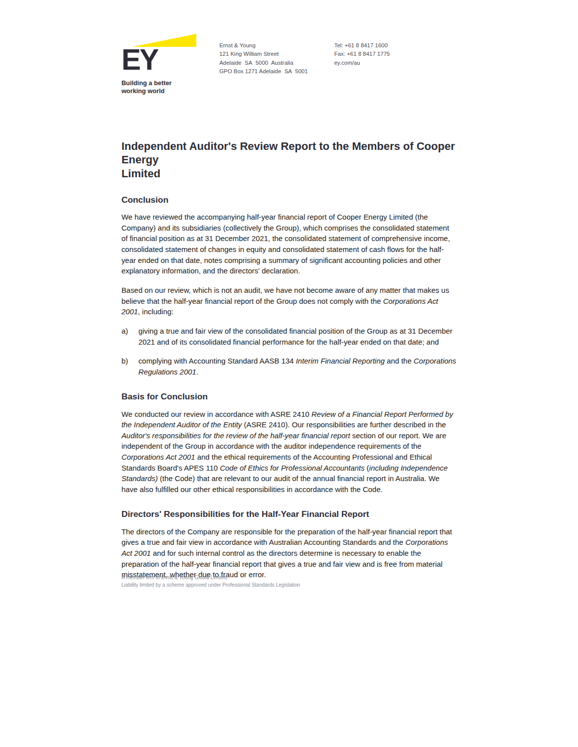EY
Building a better
working world
Ernst & Young
121 King William Street
Adelaide SA 5000 Australia
GPO Box 1271 Adelaide SA 5001
Tel: +61 8 8417 1600
Fax: +61 8 8417 1775
ey.com/au
Independent Auditor's Review Report to the Members of Cooper Energy
Limited
Conclusion
We have reviewed the accompanying half-year financial report of Cooper Energy Limited (the Company) and its subsidiaries (collectively the Group), which comprises the consolidated statement of financial position as at 31 December 2021, the consolidated statement of comprehensive income, consolidated statement of changes in equity and consolidated statement of cash flows for the half-year ended on that date, notes comprising a summary of significant accounting policies and other explanatory information, and the directors' declaration.
Based on our review, which is not an audit, we have not become aware of any matter that makes us believe that the half-year financial report of the Group does not comply with the Corporations Act 2001, including:
a) giving a true and fair view of the consolidated financial position of the Group as at 31 December 2021 and of its consolidated financial performance for the half-year ended on that date; and
b) complying with Accounting Standard AASB 134 Interim Financial Reporting and the Corporations Regulations 2001.
Basis for Conclusion
We conducted our review in accordance with ASRE 2410 Review of a Financial Report Performed by the Independent Auditor of the Entity (ASRE 2410). Our responsibilities are further described in the Auditor's responsibilities for the review of the half-year financial report section of our report. We are independent of the Group in accordance with the auditor independence requirements of the Corporations Act 2001 and the ethical requirements of the Accounting Professional and Ethical Standards Board's APES 110 Code of Ethics for Professional Accountants (including Independence Standards) (the Code) that are relevant to our audit of the annual financial report in Australia. We have also fulfilled our other ethical responsibilities in accordance with the Code.
Directors' Responsibilities for the Half-Year Financial Report
The directors of the Company are responsible for the preparation of the half-year financial report that gives a true and fair view in accordance with Australian Accounting Standards and the Corporations Act 2001 and for such internal control as the directors determine is necessary to enable the preparation of the half-year financial report that gives a true and fair view and is free from material misstatement, whether due to fraud or error.
A member firm of Ernst & Young Global Limited
Liability limited by a scheme approved under Professional Standards Legislation